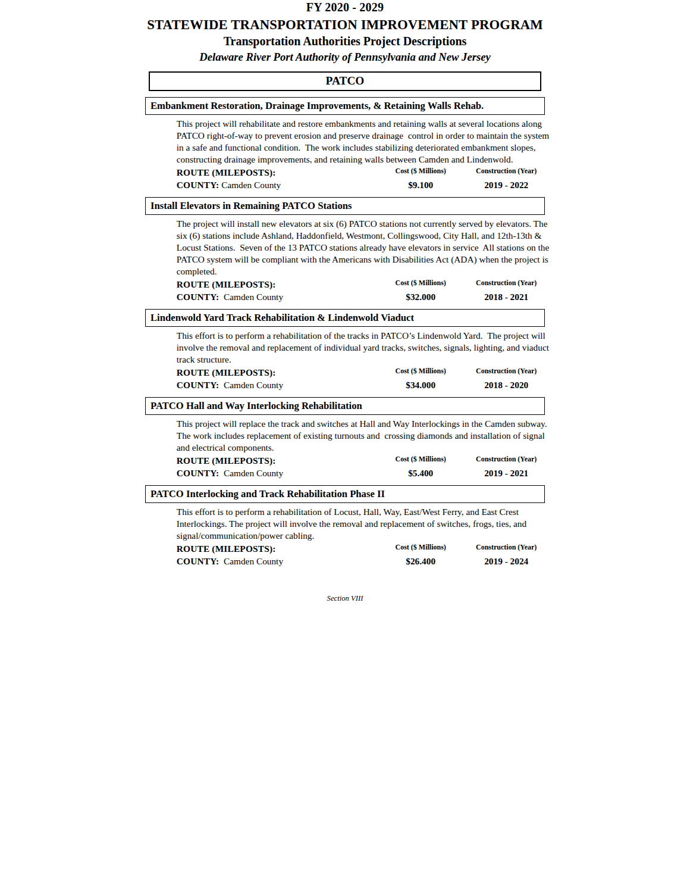FY 2020 - 2029
STATEWIDE TRANSPORTATION IMPROVEMENT PROGRAM
Transportation Authorities Project Descriptions
Delaware River Port Authority of Pennsylvania and New Jersey
PATCO
Embankment Restoration, Drainage Improvements, & Retaining Walls Rehab.
This project will rehabilitate and restore embankments and retaining walls at several locations along PATCO right-of-way to prevent erosion and preserve drainage control in order to maintain the system in a safe and functional condition. The work includes stabilizing deteriorated embankment slopes, constructing drainage improvements, and retaining walls between Camden and Lindenwold.
ROUTE (MILEPOSTS):
COUNTY: Camden County
Cost ($ Millions) Construction (Year)
$9.100 2019 - 2022
Install Elevators in Remaining PATCO Stations
The project will install new elevators at six (6) PATCO stations not currently served by elevators. The six (6) stations include Ashland, Haddonfield, Westmont, Collingswood, City Hall, and 12th-13th & Locust Stations. Seven of the 13 PATCO stations already have elevators in service All stations on the PATCO system will be compliant with the Americans with Disabilities Act (ADA) when the project is completed.
ROUTE (MILEPOSTS):
COUNTY: Camden County
Cost ($ Millions) Construction (Year)
$32.000 2018 - 2021
Lindenwold Yard Track Rehabilitation & Lindenwold Viaduct
This effort is to perform a rehabilitation of the tracks in PATCO’s Lindenwold Yard. The project will involve the removal and replacement of individual yard tracks, switches, signals, lighting, and viaduct track structure.
ROUTE (MILEPOSTS):
COUNTY: Camden County
Cost ($ Millions) Construction (Year)
$34.000 2018 - 2020
PATCO Hall and Way Interlocking Rehabilitation
This project will replace the track and switches at Hall and Way Interlockings in the Camden subway. The work includes replacement of existing turnouts and crossing diamonds and installation of signal and electrical components.
ROUTE (MILEPOSTS):
COUNTY: Camden County
Cost ($ Millions) Construction (Year)
$5.400 2019 - 2021
PATCO Interlocking and Track Rehabilitation Phase II
This effort is to perform a rehabilitation of Locust, Hall, Way, East/West Ferry, and East Crest Interlockings. The project will involve the removal and replacement of switches, frogs, ties, and signal/communication/power cabling.
ROUTE (MILEPOSTS):
COUNTY: Camden County
Cost ($ Millions) Construction (Year)
$26.400 2019 - 2024
Section VIII